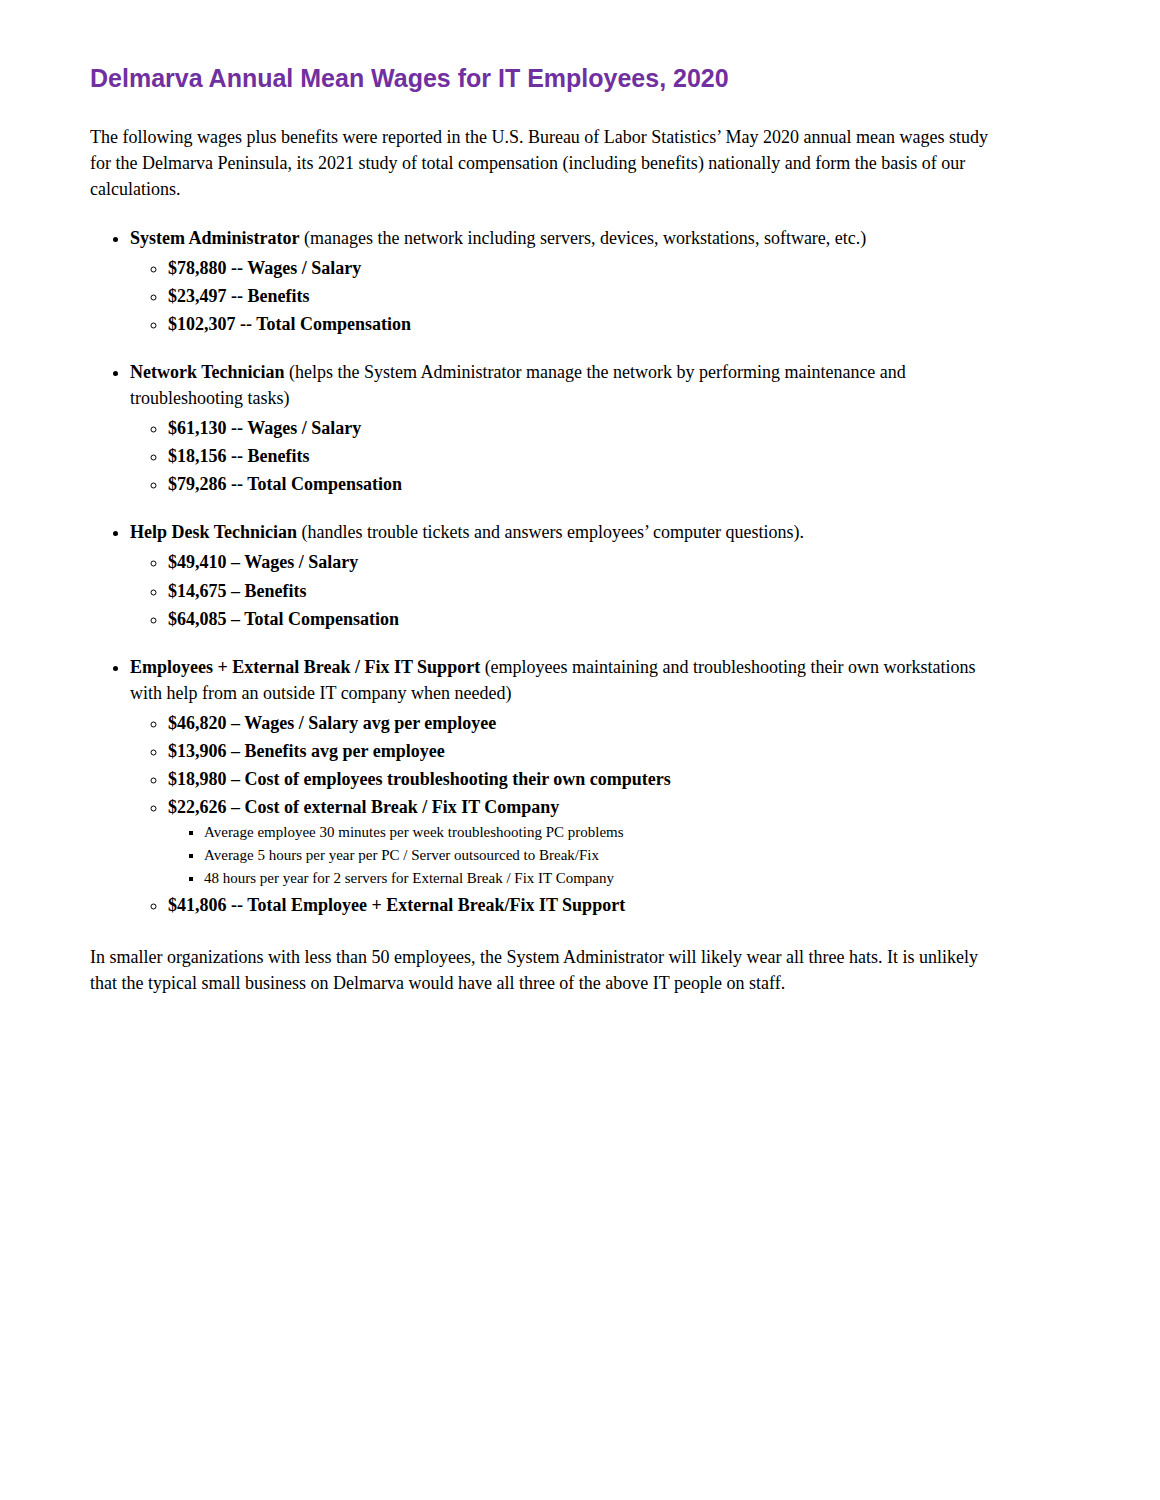Delmarva Annual Mean Wages for IT Employees, 2020
The following wages plus benefits were reported in the U.S. Bureau of Labor Statistics’ May 2020 annual mean wages study for the Delmarva Peninsula, its 2021 study of total compensation (including benefits) nationally and form the basis of our calculations.
System Administrator (manages the network including servers, devices, workstations, software, etc.)
$78,880 -- Wages / Salary
$23,497 -- Benefits
$102,307 -- Total Compensation
Network Technician (helps the System Administrator manage the network by performing maintenance and troubleshooting tasks)
$61,130 -- Wages / Salary
$18,156 -- Benefits
$79,286 -- Total Compensation
Help Desk Technician (handles trouble tickets and answers employees’ computer questions).
$49,410 – Wages / Salary
$14,675 – Benefits
$64,085 – Total Compensation
Employees + External Break / Fix IT Support (employees maintaining and troubleshooting their own workstations with help from an outside IT company when needed)
$46,820 – Wages / Salary avg per employee
$13,906 – Benefits avg per employee
$18,980 – Cost of employees troubleshooting their own computers
$22,626 – Cost of external Break / Fix IT Company
Average employee 30 minutes per week troubleshooting PC problems
Average 5 hours per year per PC / Server outsourced to Break/Fix
48 hours per year for 2 servers for External Break / Fix IT Company
$41,806 -- Total Employee + External Break/Fix IT Support
In smaller organizations with less than 50 employees, the System Administrator will likely wear all three hats. It is unlikely that the typical small business on Delmarva would have all three of the above IT people on staff.